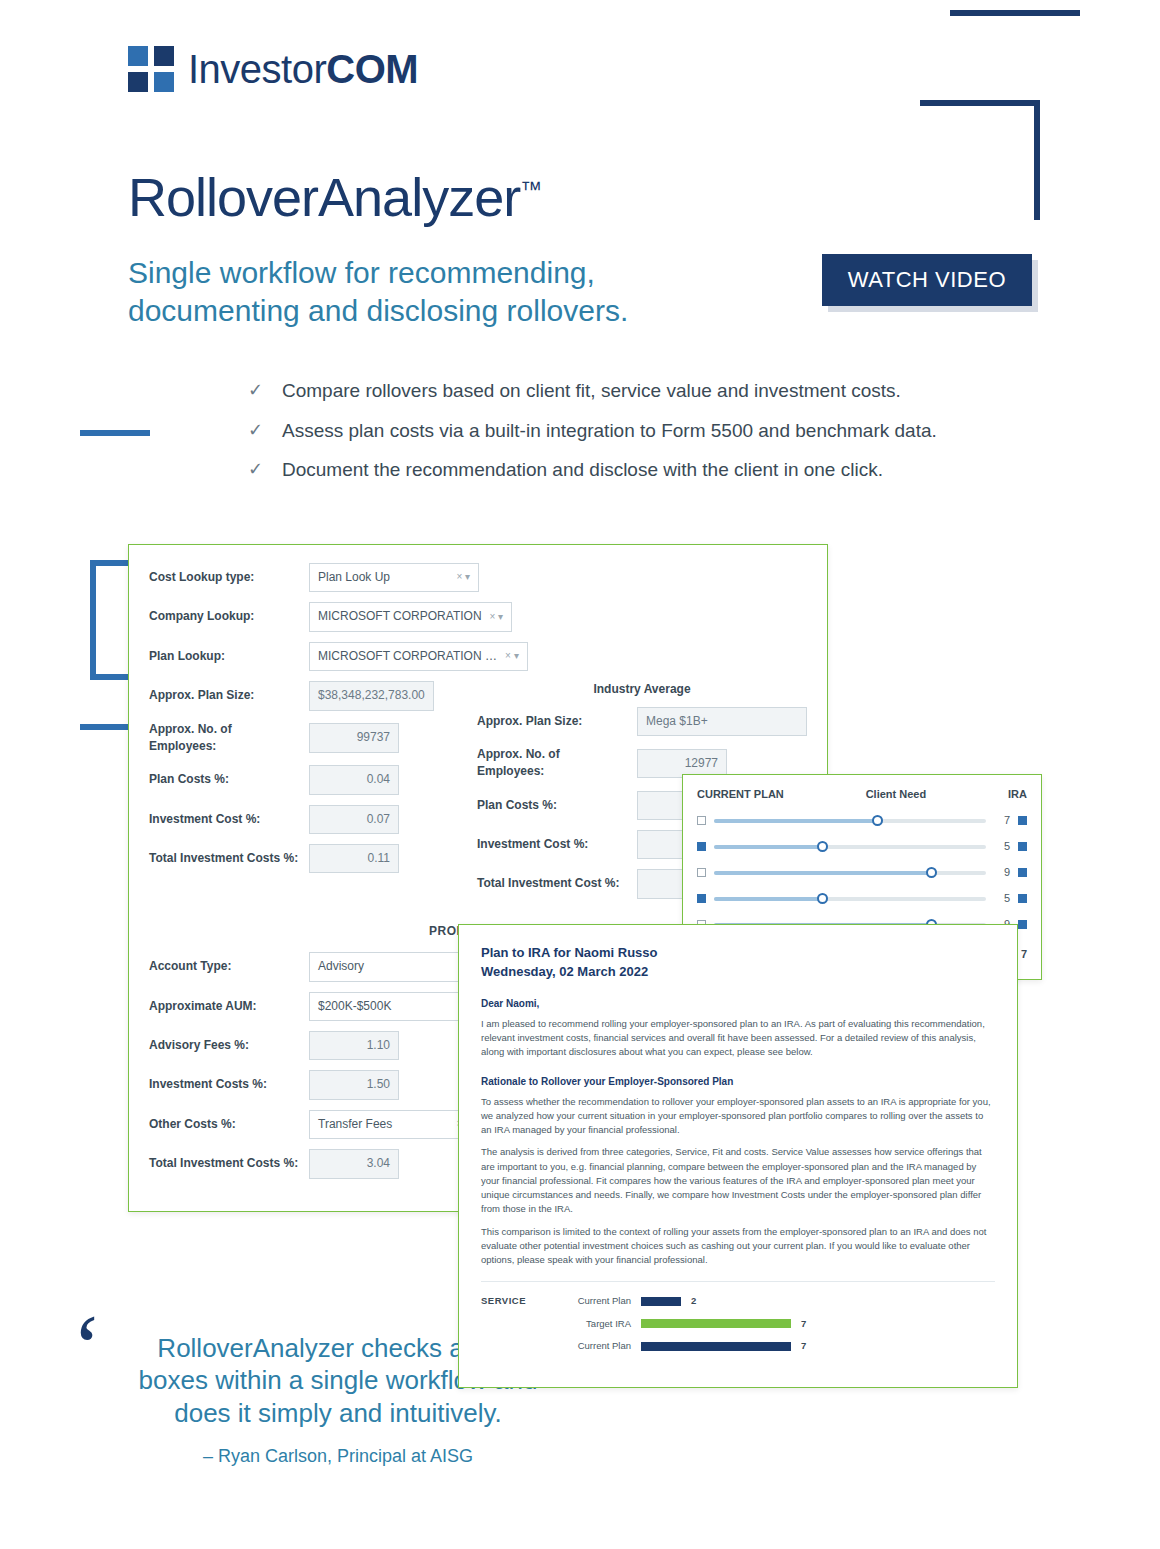InvestorCOM
RolloverAnalyzer™
Single workflow for recommending, documenting and disclosing rollovers.
WATCH VIDEO
Compare rollovers based on client fit, service value and investment costs.
Assess plan costs via a built-in integration to Form 5500 and benchmark data.
Document the recommendation and disclose with the client in one click.
Cost Lookup type:
Plan Look Up× ▾
Company Lookup:
MICROSOFT CORPORATION× ▾
Plan Lookup:
MICROSOFT CORPORATION …× ▾
Approx. Plan Size:
$38,348,232,783.00
Approx. No. of Employees:
99737
Plan Costs %:
0.04
Investment Cost %:
0.07
Total Investment Costs %:
0.11
Industry Average
Approx. Plan Size:
Mega $1B+
Approx. No. of Employees:
12977
Plan Costs %:
0.28
Investment Cost %:
0.24
Total Investment Cost %:
0.52
PROPOSED IRA
Account Type:
Advisory▾
Approximate AUM:
$200K-$500K▾
Advisory Fees %:
1.10
Investment Costs %:
1.50
Other Costs %:
Transfer Fees× ▾
0.44
Total Investment Costs %:
3.04
CURRENT PLAN Client Need IRA
7
5
9
5
9
2 7
Plan to IRA for Naomi Russo
Wednesday, 02 March 2022
Dear Naomi,
I am pleased to recommend rolling your employer-sponsored plan to an IRA. As part of evaluating this recommendation, relevant investment costs, financial services and overall fit have been assessed. For a detailed review of this analysis, along with important disclosures about what you can expect, please see below.
Rationale to Rollover your Employer-Sponsored Plan
To assess whether the recommendation to rollover your employer-sponsored plan assets to an IRA is appropriate for you, we analyzed how your current situation in your employer-sponsored plan portfolio compares to rolling over the assets to an IRA managed by your financial professional.
The analysis is derived from three categories, Service, Fit and costs. Service Value assesses how service offerings that are important to you, e.g. financial planning, compare between the employer-sponsored plan and the IRA managed by your financial professional. Fit compares how the various features of the IRA and employer-sponsored plan meet your unique circumstances and needs. Finally, we compare how Investment Costs under the employer-sponsored plan differ from those in the IRA.
This comparison is limited to the context of rolling your assets from the employer-sponsored plan to an IRA and does not evaluate other potential investment choices such as cashing out your current plan. If you would like to evaluate other options, please speak with your financial professional.
SERVICE Current Plan 2
Target IRA 7
Current Plan 7
“
RolloverAnalyzer checks all the boxes within a single workflow and does it simply and intuitively.
– Ryan Carlson, Principal at AISG